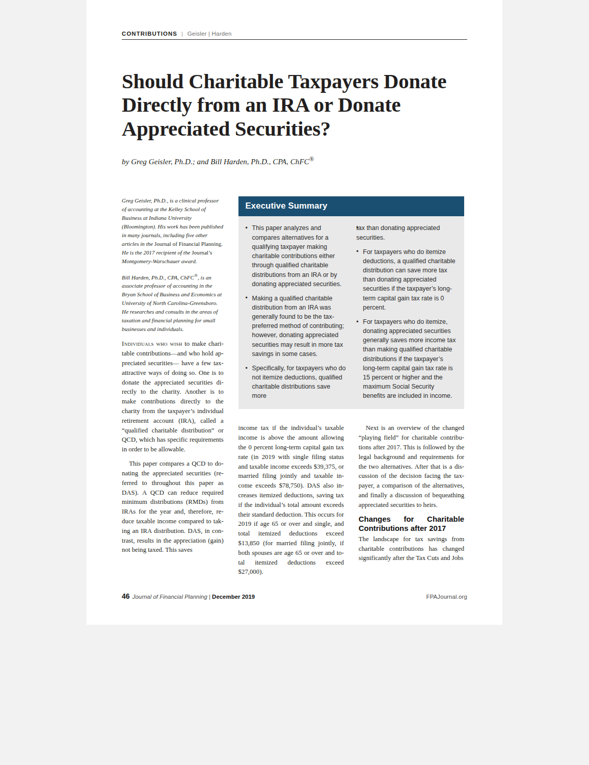CONTRIBUTIONS | Geisler | Harden
Should Charitable Taxpayers Donate Directly from an IRA or Donate Appreciated Securities?
by Greg Geisler, Ph.D.; and Bill Harden, Ph.D., CPA, ChFC®
Greg Geisler, Ph.D., is a clinical professor of accounting at the Kelley School of Business at Indiana University (Bloomington). His work has been published in many journals, including five other articles in the Journal of Financial Planning. He is the 2017 recipient of the Journal’s Montgomery-Warschauer award.
Bill Harden, Ph.D., CPA, ChFC®, is an associate professor of accounting in the Bryan School of Business and Economics at University of North Carolina-Greensboro. He researches and consults in the areas of taxation and financial planning for small businesses and individuals.
Individuals who wish to make charitable contributions—and who hold appreciated securities— have a few tax-attractive ways of doing so. One is to donate the appreciated securities directly to the charity. Another is to make contributions directly to the charity from the taxpayer’s individual retirement account (IRA), called a “qualified charitable distribution” or QCD, which has specific requirements in order to be allowable.
This paper compares a QCD to donating the appreciated securities (referred to throughout this paper as DAS). A QCD can reduce required minimum distributions (RMDs) from IRAs for the year and, therefore, reduce taxable income compared to taking an IRA distribution. DAS, in contrast, results in the appreciation (gain) not being taxed. This saves
Executive Summary
This paper analyzes and compares alternatives for a qualifying taxpayer making charitable contributions either through qualified charitable distributions from an IRA or by donating appreciated securities.
Making a qualified charitable distribution from an IRA was generally found to be the tax-preferred method of contributing; however, donating appreciated securities may result in more tax savings in some cases.
Specifically, for taxpayers who do not itemize deductions, qualified charitable distributions save more
tax than donating appreciated securities.
For taxpayers who do itemize deductions, a qualified charitable distribution can save more tax than donating appreciated securities if the taxpayer’s long-term capital gain tax rate is 0 percent.
For taxpayers who do itemize, donating appreciated securities generally saves more income tax than making qualified charitable distributions if the taxpayer’s long-term capital gain tax rate is 15 percent or higher and the maximum Social Security benefits are included in income.
income tax if the individual’s taxable income is above the amount allowing the 0 percent long-term capital gain tax rate (in 2019 with single filing status and taxable income exceeds $39,375, or married filing jointly and taxable income exceeds $78,750). DAS also increases itemized deductions, saving tax if the individual’s total amount exceeds their standard deduction. This occurs for 2019 if age 65 or over and single, and total itemized deductions exceed $13,850 (for married filing jointly, if both spouses are age 65 or over and total itemized deductions exceed $27,000).
Next is an overview of the changed “playing field” for charitable contributions after 2017. This is followed by the legal background and requirements for the two alternatives. After that is a discussion of the decision facing the taxpayer, a comparison of the alternatives, and finally a discussion of bequeathing appreciated securities to heirs.
Changes for Charitable Contributions after 2017
The landscape for tax savings from charitable contributions has changed significantly after the Tax Cuts and Jobs
46 Journal of Financial Planning | December 2019
FPAJournal.org